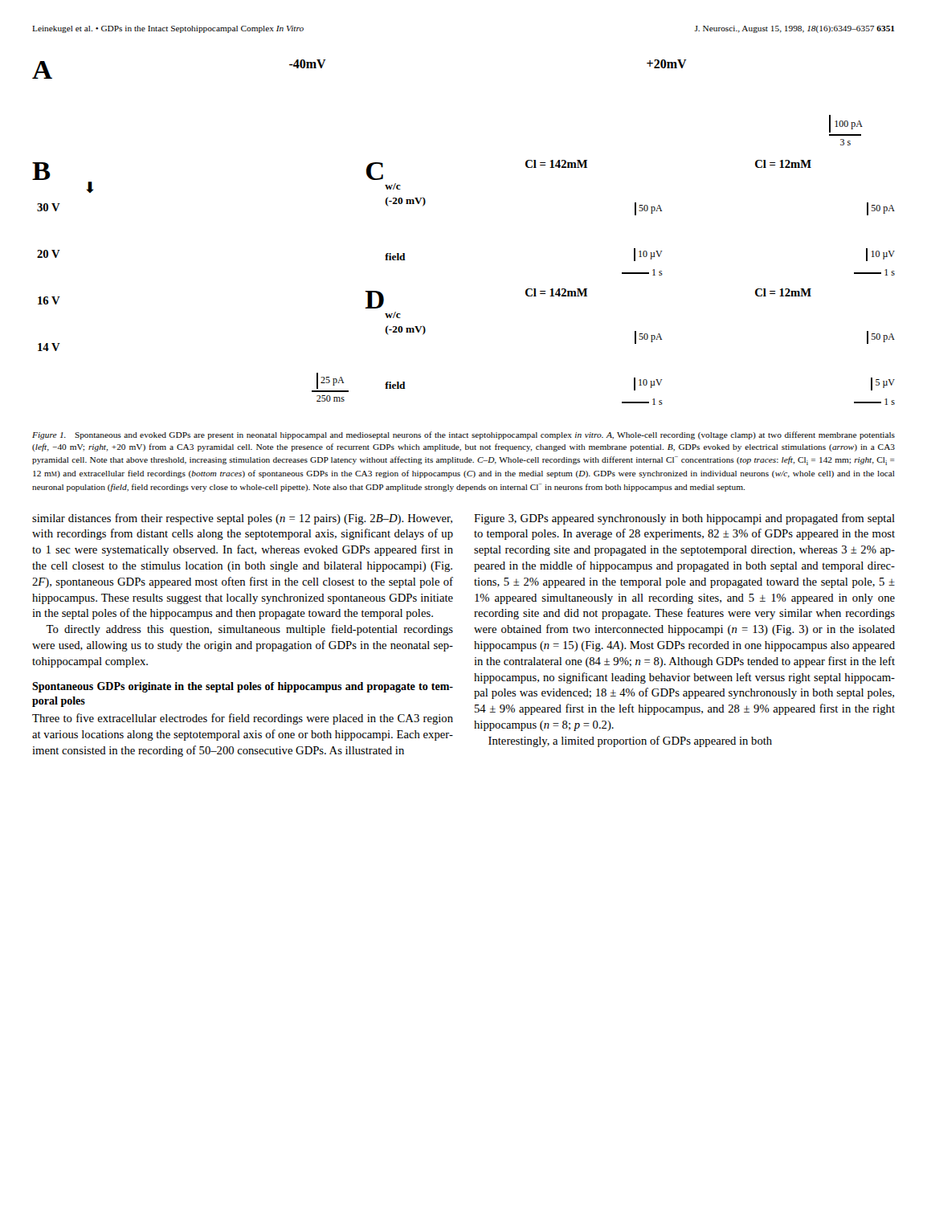Leinekugel et al. • GDPs in the Intact Septohippocampal Complex In Vitro
J. Neurosci., August 15, 1998, 18(16):6349–6357 6351
A
-40mV
+20mV
100 pA
3 s
B
30 V
⬇
20 V
16 V
14 V
25 pA
250 ms
C
Cl = 142mM
Cl = 12mM
w/c
(-20 mV)
field
50 pA
10 µV
1 s
50 pA
10 µV
1 s
D
Cl = 142mM
Cl = 12mM
w/c
(-20 mV)
field
50 pA
10 µV
1 s
50 pA
5 µV
1 s
Figure 1. Spontaneous and evoked GDPs are present in neonatal hippocampal and medioseptal neurons of the intact septohippocampal complex in vitro. A, Whole-cell recording (voltage clamp) at two different membrane potentials (left, −40 mV; right, +20 mV) from a CA3 pyramidal cell. Note the presence of recurrent GDPs which amplitude, but not frequency, changed with membrane potential. B, GDPs evoked by electrical stimulations (arrow) in a CA3 pyramidal cell. Note that above threshold, increasing stimulation decreases GDP latency without affecting its amplitude. C–D, Whole-cell recordings with different internal Cl− concentrations (top traces: left, Cli = 142 mm; right, Cli = 12 mm) and extracellular field recordings (bottom traces) of spontaneous GDPs in the CA3 region of hippocampus (C) and in the medial septum (D). GDPs were synchronized in individual neurons (w/c, whole cell) and in the local neuronal population (field, field recordings very close to whole-cell pipette). Note also that GDP amplitude strongly depends on internal Cl− in neurons from both hippocampus and medial septum.
similar distances from their respective septal poles (n = 12 pairs) (Fig. 2B–D). However, with recordings from distant cells along the septotemporal axis, significant delays of up to 1 sec were systematically observed. In fact, whereas evoked GDPs appeared first in the cell closest to the stimulus location (in both single and bilateral hippocampi) (Fig. 2F), spontaneous GDPs appeared most often first in the cell closest to the septal pole of hippocampus. These results suggest that locally synchronized spontaneous GDPs initiate in the septal poles of the hippocampus and then propagate toward the temporal poles.
To directly address this question, simultaneous multiple field-potential recordings were used, allowing us to study the origin and propagation of GDPs in the neonatal septohippocampal complex.
Spontaneous GDPs originate in the septal poles of hippocampus and propagate to temporal poles
Three to five extracellular electrodes for field recordings were placed in the CA3 region at various locations along the septotemporal axis of one or both hippocampi. Each experiment consisted in the recording of 50–200 consecutive GDPs. As illustrated in
Figure 3, GDPs appeared synchronously in both hippocampi and propagated from septal to temporal poles. In average of 28 experiments, 82 ± 3% of GDPs appeared in the most septal recording site and propagated in the septotemporal direction, whereas 3 ± 2% appeared in the middle of hippocampus and propagated in both septal and temporal directions, 5 ± 2% appeared in the temporal pole and propagated toward the septal pole, 5 ± 1% appeared simultaneously in all recording sites, and 5 ± 1% appeared in only one recording site and did not propagate. These features were very similar when recordings were obtained from two interconnected hippocampi (n = 13) (Fig. 3) or in the isolated hippocampus (n = 15) (Fig. 4A). Most GDPs recorded in one hippocampus also appeared in the contralateral one (84 ± 9%; n = 8). Although GDPs tended to appear first in the left hippocampus, no significant leading behavior between left versus right septal hippocampal poles was evidenced; 18 ± 4% of GDPs appeared synchronously in both septal poles, 54 ± 9% appeared first in the left hippocampus, and 28 ± 9% appeared first in the right hippocampus (n = 8; p = 0.2).
Interestingly, a limited proportion of GDPs appeared in both